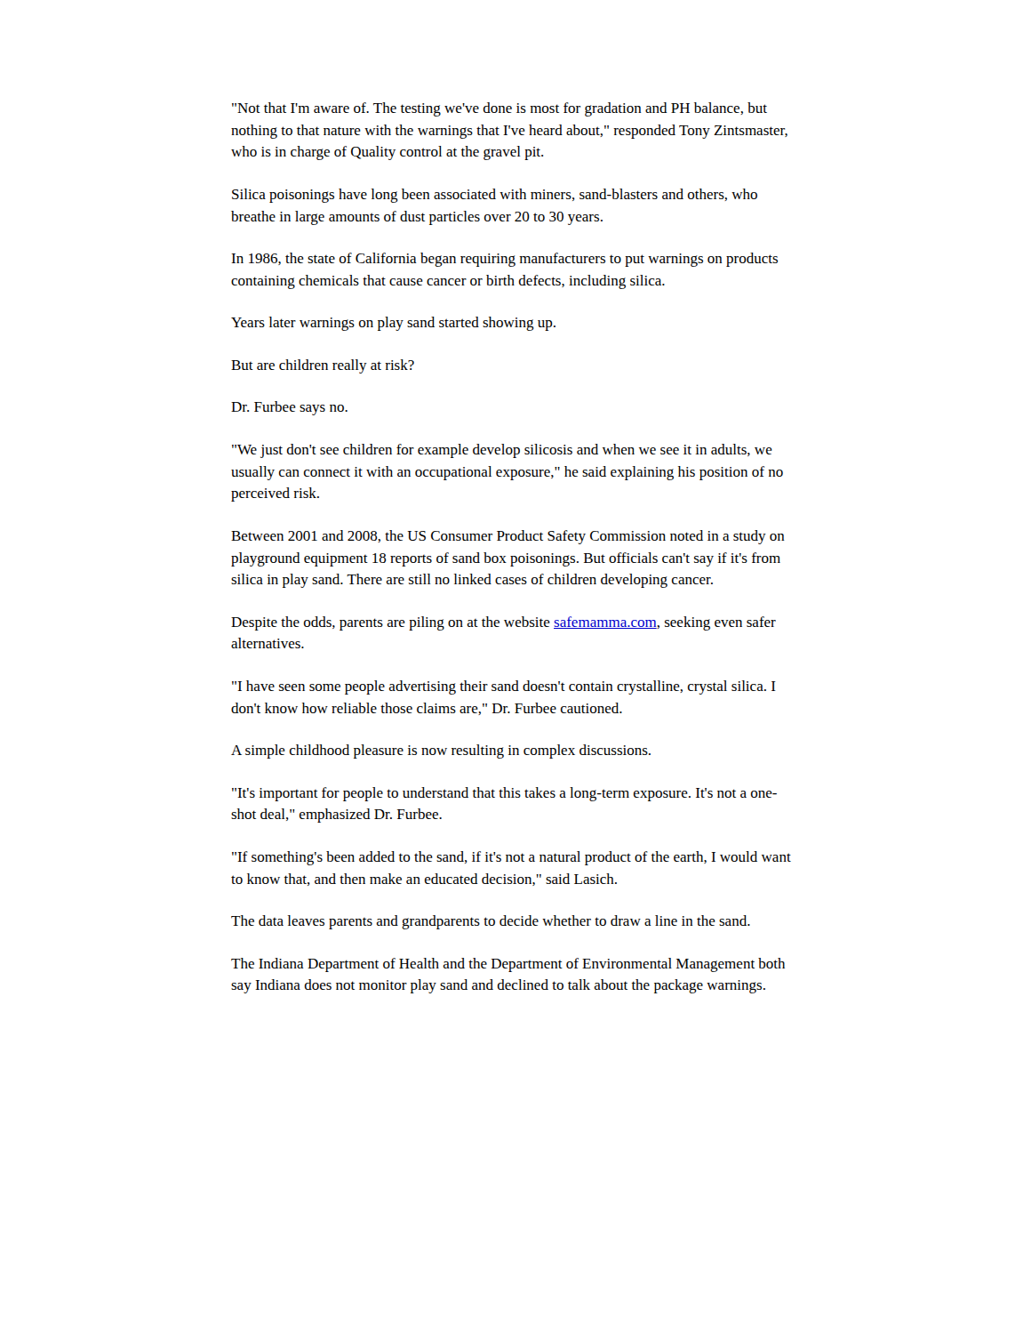"Not that I'm aware of. The testing we've done is most for gradation and PH balance, but nothing to that nature with the warnings that I've heard about," responded Tony Zintsmaster, who is in charge of Quality control at the gravel pit.
Silica poisonings have long been associated with miners, sand-blasters and others, who breathe in large amounts of dust particles over 20 to 30 years.
In 1986, the state of California began requiring manufacturers to put warnings on products containing chemicals that cause cancer or birth defects, including silica.
Years later warnings on play sand started showing up.
But are children really at risk?
Dr. Furbee says no.
"We just don't see children for example develop silicosis and when we see it in adults, we usually can connect it with an occupational exposure," he said explaining his position of no perceived risk.
Between 2001 and 2008, the US Consumer Product Safety Commission noted in a study on playground equipment 18 reports of sand box poisonings. But officials can't say if it's from silica in play sand. There are still no linked cases of children developing cancer.
Despite the odds, parents are piling on at the website safemamma.com, seeking even safer alternatives.
"I have seen some people advertising their sand doesn't contain crystalline, crystal silica. I don't know how reliable those claims are," Dr. Furbee cautioned.
A simple childhood pleasure is now resulting in complex discussions.
"It's important for people to understand that this takes a long-term exposure. It's not a one-shot deal," emphasized Dr. Furbee.
"If something's been added to the sand, if it's not a natural product of the earth, I would want to know that, and then make an educated decision," said Lasich.
The data leaves parents and grandparents to decide whether to draw a line in the sand.
The Indiana Department of Health and the Department of Environmental Management both say Indiana does not monitor play sand and declined to talk about the package warnings.